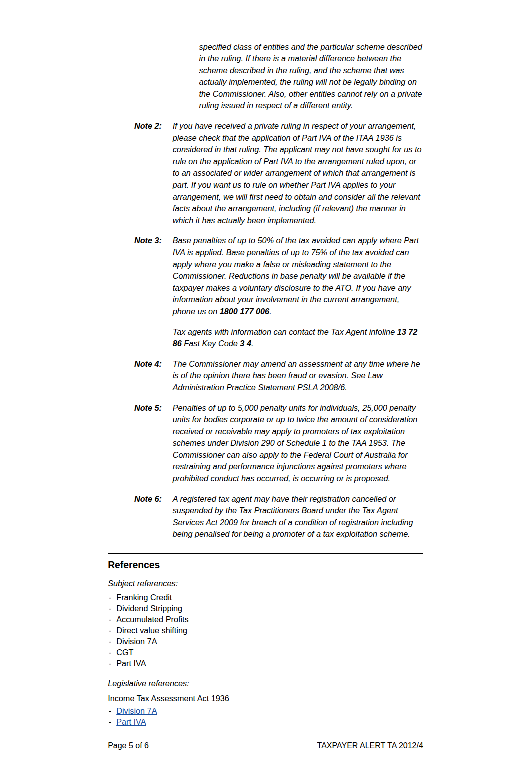specified class of entities and the particular scheme described in the ruling. If there is a material difference between the scheme described in the ruling, and the scheme that was actually implemented, the ruling will not be legally binding on the Commissioner. Also, other entities cannot rely on a private ruling issued in respect of a different entity.
Note 2:
If you have received a private ruling in respect of your arrangement, please check that the application of Part IVA of the ITAA 1936 is considered in that ruling. The applicant may not have sought for us to rule on the application of Part IVA to the arrangement ruled upon, or to an associated or wider arrangement of which that arrangement is part. If you want us to rule on whether Part IVA applies to your arrangement, we will first need to obtain and consider all the relevant facts about the arrangement, including (if relevant) the manner in which it has actually been implemented.
Note 3:
Base penalties of up to 50% of the tax avoided can apply where Part IVA is applied. Base penalties of up to 75% of the tax avoided can apply where you make a false or misleading statement to the Commissioner. Reductions in base penalty will be available if the taxpayer makes a voluntary disclosure to the ATO. If you have any information about your involvement in the current arrangement, phone us on 1800 177 006.
Tax agents with information can contact the Tax Agent infoline 13 72 86 Fast Key Code 3 4.
Note 4:
The Commissioner may amend an assessment at any time where he is of the opinion there has been fraud or evasion. See Law Administration Practice Statement PSLA 2008/6.
Note 5:
Penalties of up to 5,000 penalty units for individuals, 25,000 penalty units for bodies corporate or up to twice the amount of consideration received or receivable may apply to promoters of tax exploitation schemes under Division 290 of Schedule 1 to the TAA 1953. The Commissioner can also apply to the Federal Court of Australia for restraining and performance injunctions against promoters where prohibited conduct has occurred, is occurring or is proposed.
Note 6:
A registered tax agent may have their registration cancelled or suspended by the Tax Practitioners Board under the Tax Agent Services Act 2009 for breach of a condition of registration including being penalised for being a promoter of a tax exploitation scheme.
References
Subject references:
Franking Credit
Dividend Stripping
Accumulated Profits
Direct value shifting
Division 7A
CGT
Part IVA
Legislative references:
Income Tax Assessment Act 1936
Division 7A
Part IVA
Page 5 of 6 TAXPAYER ALERT TA 2012/4